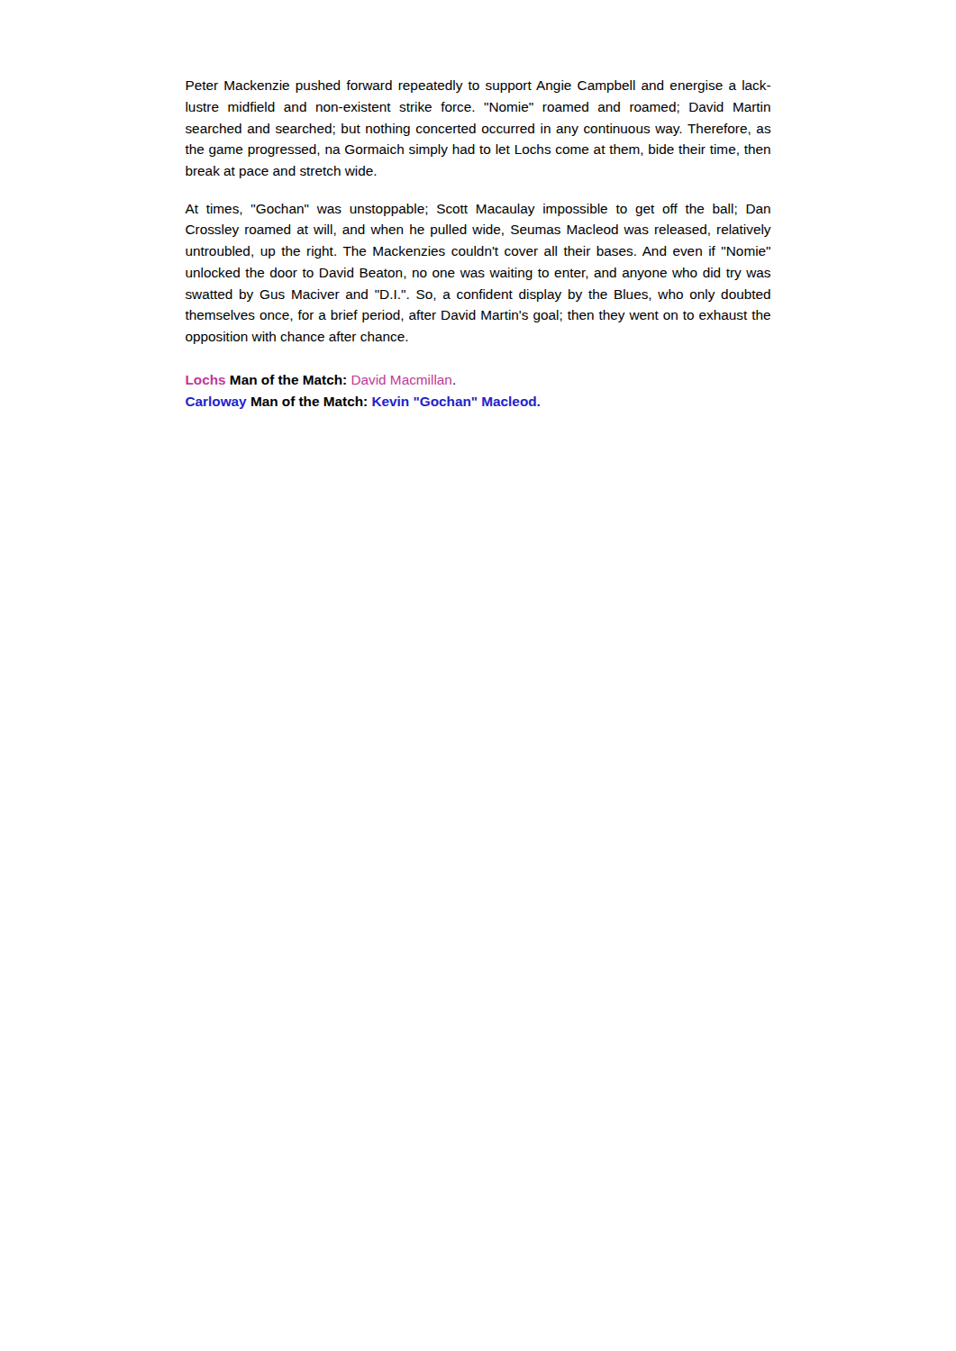Peter Mackenzie pushed forward repeatedly to support Angie Campbell and energise a lack-lustre midfield and non-existent strike force. "Nomie" roamed and roamed; David Martin searched and searched; but nothing concerted occurred in any continuous way. Therefore, as the game progressed, na Gormaich simply had to let Lochs come at them, bide their time, then break at pace and stretch wide.
At times, "Gochan" was unstoppable; Scott Macaulay impossible to get off the ball; Dan Crossley roamed at will, and when he pulled wide, Seumas Macleod was released, relatively untroubled, up the right. The Mackenzies couldn't cover all their bases. And even if "Nomie" unlocked the door to David Beaton, no one was waiting to enter, and anyone who did try was swatted by Gus Maciver and "D.I.". So, a confident display by the Blues, who only doubted themselves once, for a brief period, after David Martin's goal; then they went on to exhaust the opposition with chance after chance.
Lochs Man of the Match: David Macmillan.
Carloway Man of the Match: Kevin "Gochan" Macleod.